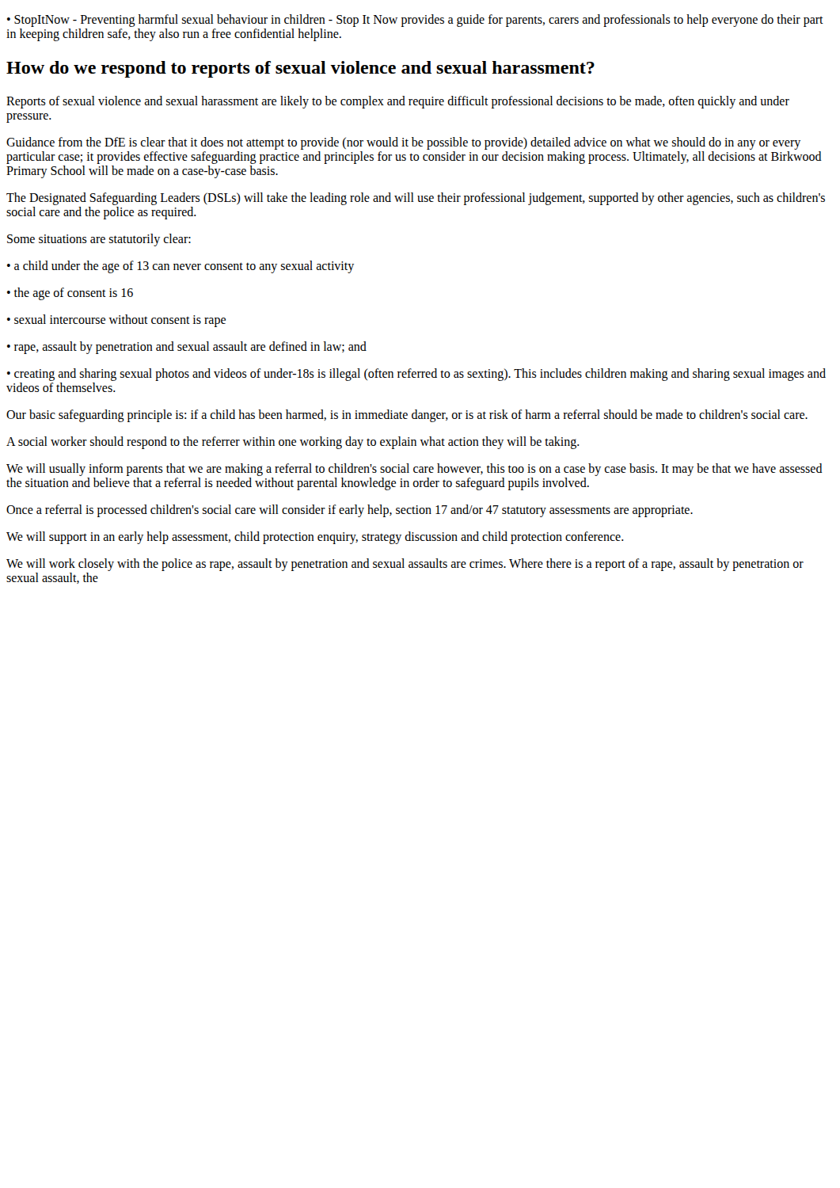• StopItNow - Preventing harmful sexual behaviour in children - Stop It Now provides a guide for parents, carers and professionals to help everyone do their part in keeping children safe, they also run a free confidential helpline.
How do we respond to reports of sexual violence and sexual harassment?
Reports of sexual violence and sexual harassment are likely to be complex and require difficult professional decisions to be made, often quickly and under pressure.
Guidance from the DfE is clear that it does not attempt to provide (nor would it be possible to provide) detailed advice on what we should do in any or every particular case; it provides effective safeguarding practice and principles for us to consider in our decision making process. Ultimately, all decisions at Birkwood Primary School will be made on a case-by-case basis.
The Designated Safeguarding Leaders (DSLs) will take the leading role and will use their professional judgement, supported by other agencies, such as children's social care and the police as required.
Some situations are statutorily clear:
• a child under the age of 13 can never consent to any sexual activity
• the age of consent is 16
• sexual intercourse without consent is rape
• rape, assault by penetration and sexual assault are defined in law; and
• creating and sharing sexual photos and videos of under-18s is illegal (often referred to as sexting). This includes children making and sharing sexual images and videos of themselves.
Our basic safeguarding principle is: if a child has been harmed, is in immediate danger, or is at risk of harm a referral should be made to children's social care.
A social worker should respond to the referrer within one working day to explain what action they will be taking.
We will usually inform parents that we are making a referral to children's social care however, this too is on a case by case basis. It may be that we have assessed the situation and believe that a referral is needed without parental knowledge in order to safeguard pupils involved.
Once a referral is processed children's social care will consider if early help, section 17 and/or 47 statutory assessments are appropriate.
We will support in an early help assessment, child protection enquiry, strategy discussion and child protection conference.
We will work closely with the police as rape, assault by penetration and sexual assaults are crimes. Where there is a report of a rape, assault by penetration or sexual assault, the